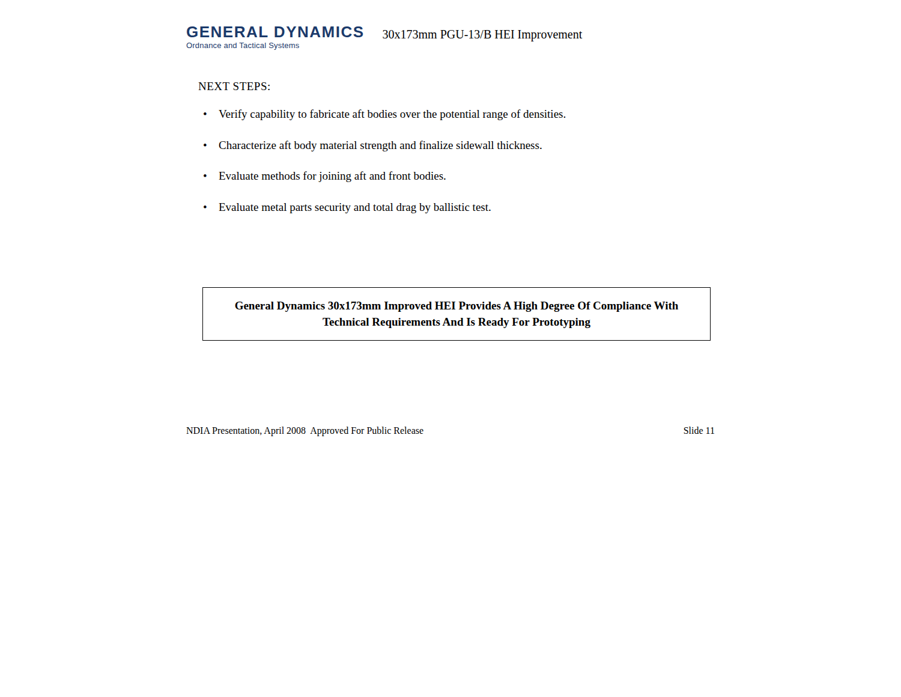GENERAL DYNAMICS
Ordnance and Tactical Systems
30x173mm PGU-13/B HEI Improvement
NEXT STEPS:
Verify capability to fabricate aft bodies over the potential range of densities.
Characterize aft body material strength and finalize sidewall thickness.
Evaluate methods for joining aft and front bodies.
Evaluate metal parts security and total drag by ballistic test.
General Dynamics 30x173mm Improved HEI Provides A High Degree Of Compliance With Technical Requirements And Is Ready For Prototyping
NDIA Presentation, April 2008 Approved For Public Release Slide 11